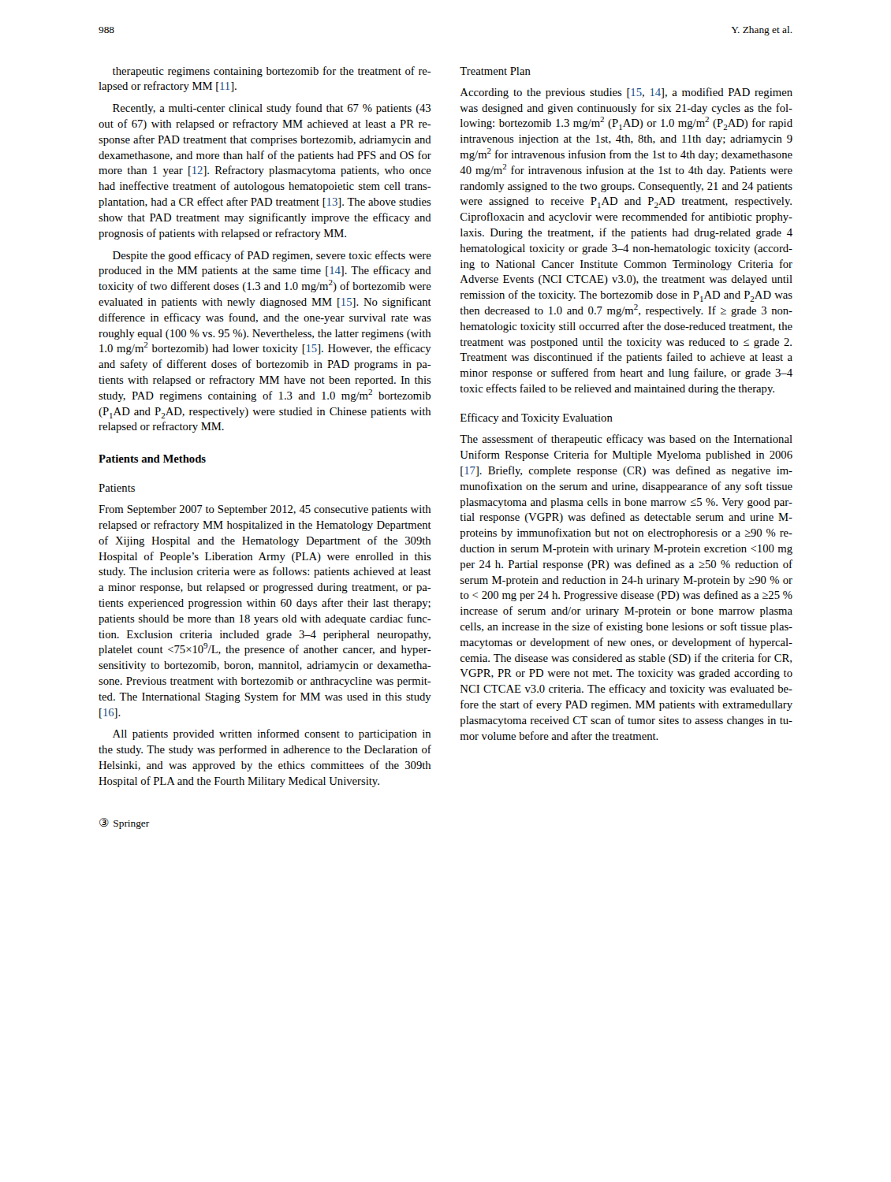988 Y. Zhang et al.
therapeutic regimens containing bortezomib for the treatment of relapsed or refractory MM [11].
Recently, a multi-center clinical study found that 67 % patients (43 out of 67) with relapsed or refractory MM achieved at least a PR response after PAD treatment that comprises bortezomib, adriamycin and dexamethasone, and more than half of the patients had PFS and OS for more than 1 year [12]. Refractory plasmacytoma patients, who once had ineffective treatment of autologous hematopoietic stem cell transplantation, had a CR effect after PAD treatment [13]. The above studies show that PAD treatment may significantly improve the efficacy and prognosis of patients with relapsed or refractory MM.
Despite the good efficacy of PAD regimen, severe toxic effects were produced in the MM patients at the same time [14]. The efficacy and toxicity of two different doses (1.3 and 1.0 mg/m2) of bortezomib were evaluated in patients with newly diagnosed MM [15]. No significant difference in efficacy was found, and the one-year survival rate was roughly equal (100 % vs. 95 %). Nevertheless, the latter regimens (with 1.0 mg/m2 bortezomib) had lower toxicity [15]. However, the efficacy and safety of different doses of bortezomib in PAD programs in patients with relapsed or refractory MM have not been reported. In this study, PAD regimens containing of 1.3 and 1.0 mg/m2 bortezomib (P1AD and P2AD, respectively) were studied in Chinese patients with relapsed or refractory MM.
Patients and Methods
Patients
From September 2007 to September 2012, 45 consecutive patients with relapsed or refractory MM hospitalized in the Hematology Department of Xijing Hospital and the Hematology Department of the 309th Hospital of People’s Liberation Army (PLA) were enrolled in this study. The inclusion criteria were as follows: patients achieved at least a minor response, but relapsed or progressed during treatment, or patients experienced progression within 60 days after their last therapy; patients should be more than 18 years old with adequate cardiac function. Exclusion criteria included grade 3–4 peripheral neuropathy, platelet count <75×109/L, the presence of another cancer, and hypersensitivity to bortezomib, boron, mannitol, adriamycin or dexamethasone. Previous treatment with bortezomib or anthracycline was permitted. The International Staging System for MM was used in this study [16].
All patients provided written informed consent to participation in the study. The study was performed in adherence to the Declaration of Helsinki, and was approved by the ethics committees of the 309th Hospital of PLA and the Fourth Military Medical University.
Treatment Plan
According to the previous studies [15, 14], a modified PAD regimen was designed and given continuously for six 21-day cycles as the following: bortezomib 1.3 mg/m2 (P1AD) or 1.0 mg/m2 (P2AD) for rapid intravenous injection at the 1st, 4th, 8th, and 11th day; adriamycin 9 mg/m2 for intravenous infusion from the 1st to 4th day; dexamethasone 40 mg/m2 for intravenous infusion at the 1st to 4th day. Patients were randomly assigned to the two groups. Consequently, 21 and 24 patients were assigned to receive P1AD and P2AD treatment, respectively. Ciprofloxacin and acyclovir were recommended for antibiotic prophylaxis. During the treatment, if the patients had drug-related grade 4 hematological toxicity or grade 3–4 non-hematologic toxicity (according to National Cancer Institute Common Terminology Criteria for Adverse Events (NCI CTCAE) v3.0), the treatment was delayed until remission of the toxicity. The bortezomib dose in P1AD and P2AD was then decreased to 1.0 and 0.7 mg/m2, respectively. If ≥ grade 3 non-hematologic toxicity still occurred after the dose-reduced treatment, the treatment was postponed until the toxicity was reduced to ≤ grade 2. Treatment was discontinued if the patients failed to achieve at least a minor response or suffered from heart and lung failure, or grade 3–4 toxic effects failed to be relieved and maintained during the therapy.
Efficacy and Toxicity Evaluation
The assessment of therapeutic efficacy was based on the International Uniform Response Criteria for Multiple Myeloma published in 2006 [17]. Briefly, complete response (CR) was defined as negative immunofixation on the serum and urine, disappearance of any soft tissue plasmacytoma and plasma cells in bone marrow ≤5 %. Very good partial response (VGPR) was defined as detectable serum and urine M-proteins by immunofixation but not on electrophoresis or a ≥90 % reduction in serum M-protein with urinary M-protein excretion <100 mg per 24 h. Partial response (PR) was defined as a ≥50 % reduction of serum M-protein and reduction in 24-h urinary M-protein by ≥90 % or to < 200 mg per 24 h. Progressive disease (PD) was defined as a ≥25 % increase of serum and/or urinary M-protein or bone marrow plasma cells, an increase in the size of existing bone lesions or soft tissue plasmacytomas or development of new ones, or development of hypercalcemia. The disease was considered as stable (SD) if the criteria for CR, VGPR, PR or PD were not met. The toxicity was graded according to NCI CTCAE v3.0 criteria. The efficacy and toxicity was evaluated before the start of every PAD regimen. MM patients with extramedullary plasmacytoma received CT scan of tumor sites to assess changes in tumor volume before and after the treatment.
③ Springer